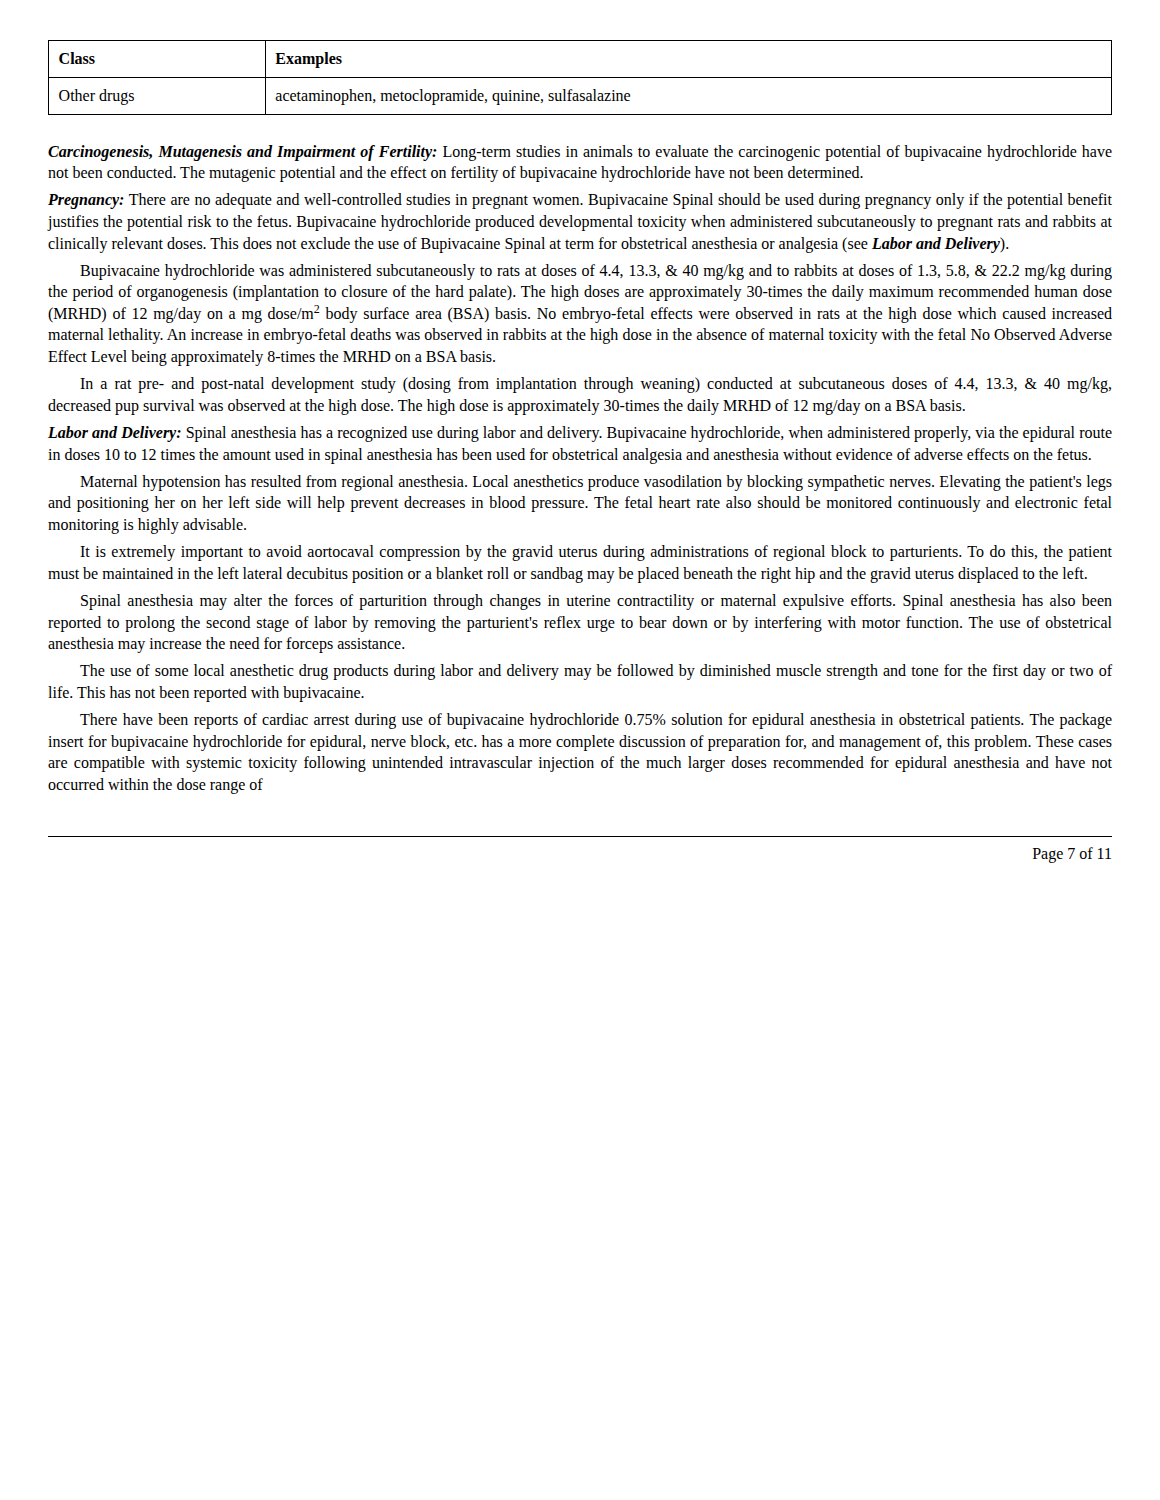| Class | Examples |
| --- | --- |
| Other drugs | acetaminophen, metoclopramide, quinine, sulfasalazine |
Carcinogenesis, Mutagenesis and Impairment of Fertility: Long-term studies in animals to evaluate the carcinogenic potential of bupivacaine hydrochloride have not been conducted. The mutagenic potential and the effect on fertility of bupivacaine hydrochloride have not been determined.
Pregnancy: There are no adequate and well-controlled studies in pregnant women. Bupivacaine Spinal should be used during pregnancy only if the potential benefit justifies the potential risk to the fetus. Bupivacaine hydrochloride produced developmental toxicity when administered subcutaneously to pregnant rats and rabbits at clinically relevant doses. This does not exclude the use of Bupivacaine Spinal at term for obstetrical anesthesia or analgesia (see Labor and Delivery).
Bupivacaine hydrochloride was administered subcutaneously to rats at doses of 4.4, 13.3, & 40 mg/kg and to rabbits at doses of 1.3, 5.8, & 22.2 mg/kg during the period of organogenesis (implantation to closure of the hard palate). The high doses are approximately 30-times the daily maximum recommended human dose (MRHD) of 12 mg/day on a mg dose/m2 body surface area (BSA) basis. No embryo-fetal effects were observed in rats at the high dose which caused increased maternal lethality. An increase in embryo-fetal deaths was observed in rabbits at the high dose in the absence of maternal toxicity with the fetal No Observed Adverse Effect Level being approximately 8-times the MRHD on a BSA basis.
In a rat pre- and post-natal development study (dosing from implantation through weaning) conducted at subcutaneous doses of 4.4, 13.3, & 40 mg/kg, decreased pup survival was observed at the high dose. The high dose is approximately 30-times the daily MRHD of 12 mg/day on a BSA basis.
Labor and Delivery: Spinal anesthesia has a recognized use during labor and delivery. Bupivacaine hydrochloride, when administered properly, via the epidural route in doses 10 to 12 times the amount used in spinal anesthesia has been used for obstetrical analgesia and anesthesia without evidence of adverse effects on the fetus.
Maternal hypotension has resulted from regional anesthesia. Local anesthetics produce vasodilation by blocking sympathetic nerves. Elevating the patient's legs and positioning her on her left side will help prevent decreases in blood pressure. The fetal heart rate also should be monitored continuously and electronic fetal monitoring is highly advisable.
It is extremely important to avoid aortocaval compression by the gravid uterus during administrations of regional block to parturients. To do this, the patient must be maintained in the left lateral decubitus position or a blanket roll or sandbag may be placed beneath the right hip and the gravid uterus displaced to the left.
Spinal anesthesia may alter the forces of parturition through changes in uterine contractility or maternal expulsive efforts. Spinal anesthesia has also been reported to prolong the second stage of labor by removing the parturient's reflex urge to bear down or by interfering with motor function. The use of obstetrical anesthesia may increase the need for forceps assistance.
The use of some local anesthetic drug products during labor and delivery may be followed by diminished muscle strength and tone for the first day or two of life. This has not been reported with bupivacaine.
There have been reports of cardiac arrest during use of bupivacaine hydrochloride 0.75% solution for epidural anesthesia in obstetrical patients. The package insert for bupivacaine hydrochloride for epidural, nerve block, etc. has a more complete discussion of preparation for, and management of, this problem. These cases are compatible with systemic toxicity following unintended intravascular injection of the much larger doses recommended for epidural anesthesia and have not occurred within the dose range of
Page 7 of 11